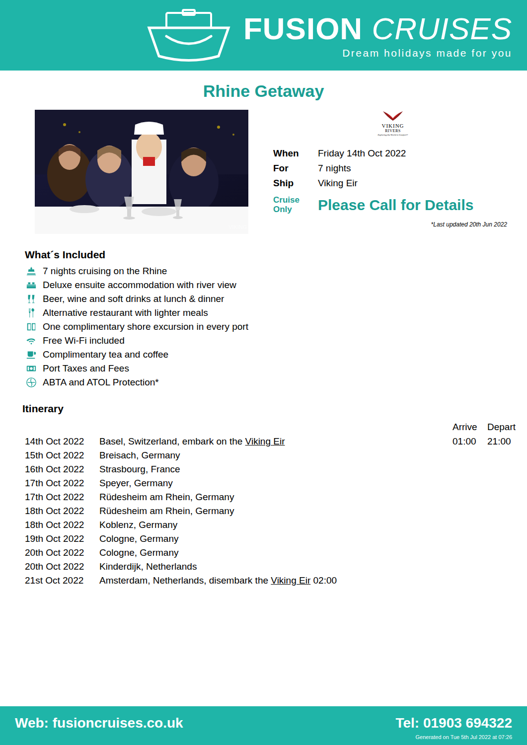FUSION CRUISES
Dream holidays made for you
Rhine Getaway
VIKING
VIKING RIVERS Exploring the World in Comfort®
When
Friday 14th Oct 2022
For
7 nights
Ship
Viking Eir
Cruise
Only
Please Call for Details
*Last updated 20th Jun 2022
What´s Included
7 nights cruising on the Rhine
Deluxe ensuite accommodation with river view
Beer, wine and soft drinks at lunch & dinner
Alternative restaurant with lighter meals
One complimentary shore excursion in every port
Free Wi-Fi included
Complimentary tea and coffee
Port Taxes and Fees
ABTA and ATOL Protection*
Itinerary
| | | Arrive | Depart |
| --- | --- | --- | --- |
| 14th Oct 2022 | Basel, Switzerland, embark on the Viking Eir | 01:00 | 21:00 |
| 15th Oct 2022 | Breisach, Germany | | |
| 16th Oct 2022 | Strasbourg, France | | |
| 17th Oct 2022 | Speyer, Germany | | |
| 17th Oct 2022 | Rüdesheim am Rhein, Germany | | |
| 18th Oct 2022 | Rüdesheim am Rhein, Germany | | |
| 18th Oct 2022 | Koblenz, Germany | | |
| 19th Oct 2022 | Cologne, Germany | | |
| 20th Oct 2022 | Cologne, Germany | | |
| 20th Oct 2022 | Kinderdijk, Netherlands | | |
| 21st Oct 2022 | Amsterdam, Netherlands, disembark the Viking Eir 02:00 | | |
Web: fusioncruises.co.uk
Tel: 01903 694322
Generated on Tue 5th Jul 2022 at 07:26